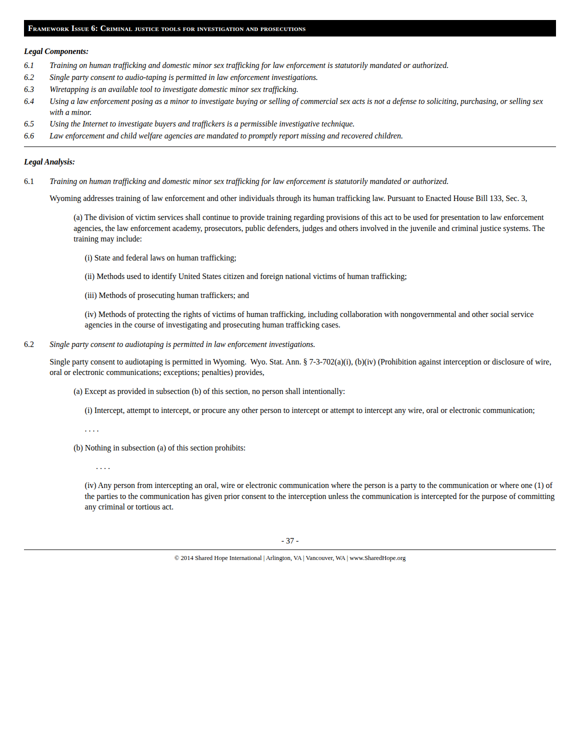Framework Issue 6: Criminal justice tools for investigation and prosecutions
Legal Components:
6.1 Training on human trafficking and domestic minor sex trafficking for law enforcement is statutorily mandated or authorized.
6.2 Single party consent to audio-taping is permitted in law enforcement investigations.
6.3 Wiretapping is an available tool to investigate domestic minor sex trafficking.
6.4 Using a law enforcement posing as a minor to investigate buying or selling of commercial sex acts is not a defense to soliciting, purchasing, or selling sex with a minor.
6.5 Using the Internet to investigate buyers and traffickers is a permissible investigative technique.
6.6 Law enforcement and child welfare agencies are mandated to promptly report missing and recovered children.
Legal Analysis:
6.1 Training on human trafficking and domestic minor sex trafficking for law enforcement is statutorily mandated or authorized.
Wyoming addresses training of law enforcement and other individuals through its human trafficking law. Pursuant to Enacted House Bill 133, Sec. 3,
(a) The division of victim services shall continue to provide training regarding provisions of this act to be used for presentation to law enforcement agencies, the law enforcement academy, prosecutors, public defenders, judges and others involved in the juvenile and criminal justice systems. The training may include:
(i) State and federal laws on human trafficking;
(ii) Methods used to identify United States citizen and foreign national victims of human trafficking;
(iii) Methods of prosecuting human traffickers; and
(iv) Methods of protecting the rights of victims of human trafficking, including collaboration with nongovernmental and other social service agencies in the course of investigating and prosecuting human trafficking cases.
6.2 Single party consent to audiotaping is permitted in law enforcement investigations.
Single party consent to audiotaping is permitted in Wyoming. Wyo. Stat. Ann. § 7-3-702(a)(i), (b)(iv) (Prohibition against interception or disclosure of wire, oral or electronic communications; exceptions; penalties) provides,
(a) Except as provided in subsection (b) of this section, no person shall intentionally:
(i) Intercept, attempt to intercept, or procure any other person to intercept or attempt to intercept any wire, oral or electronic communication;
. . . .
(b) Nothing in subsection (a) of this section prohibits:
. . . .
(iv) Any person from intercepting an oral, wire or electronic communication where the person is a party to the communication or where one (1) of the parties to the communication has given prior consent to the interception unless the communication is intercepted for the purpose of committing any criminal or tortious act.
- 37 -
© 2014 Shared Hope International | Arlington, VA | Vancouver, WA | www.SharedHope.org